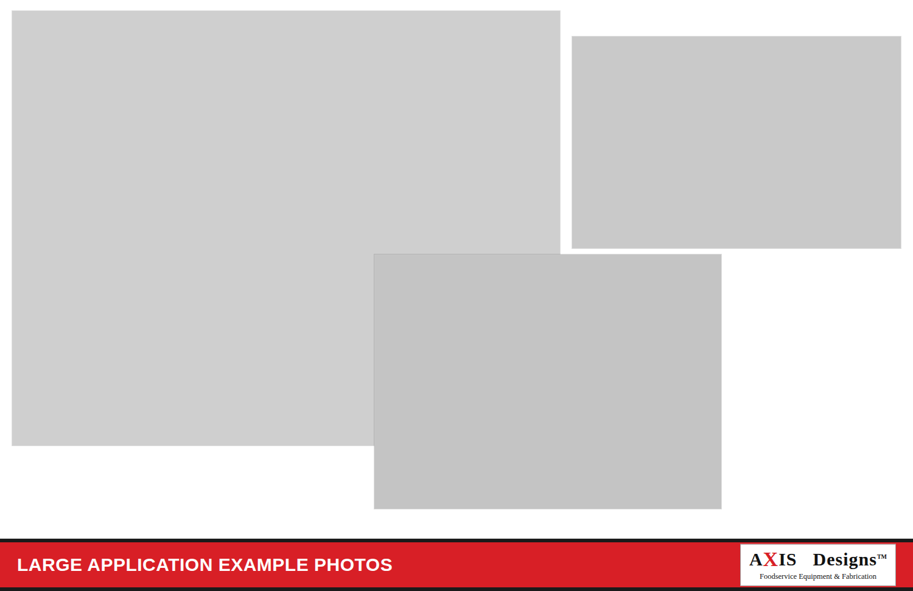Large Application Example Photos
AXISDesignsTM
Foodservice Equipment & Fabrication